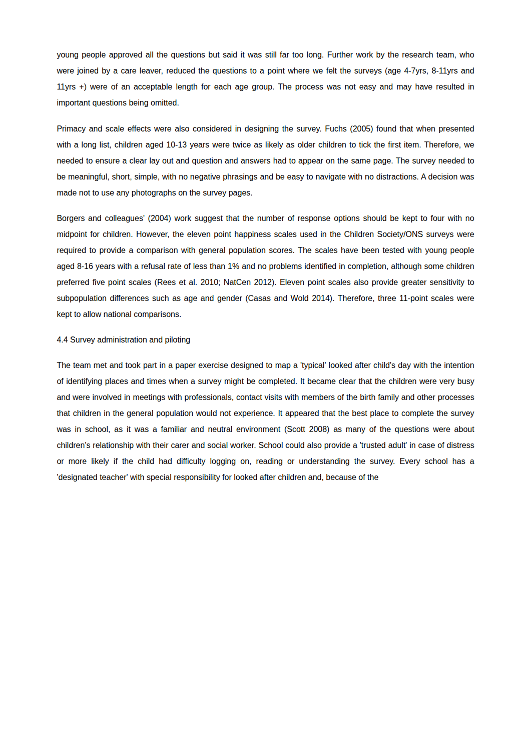young people approved all the questions but said it was still far too long. Further work by the research team, who were joined by a care leaver, reduced the questions to a point where we felt the surveys (age 4-7yrs, 8-11yrs and 11yrs +) were of an acceptable length for each age group. The process was not easy and may have resulted in important questions being omitted.
Primacy and scale effects were also considered in designing the survey. Fuchs (2005) found that when presented with a long list, children aged 10-13 years were twice as likely as older children to tick the first item. Therefore, we needed to ensure a clear lay out and question and answers had to appear on the same page. The survey needed to be meaningful, short, simple, with no negative phrasings and be easy to navigate with no distractions. A decision was made not to use any photographs on the survey pages.
Borgers and colleagues' (2004) work suggest that the number of response options should be kept to four with no midpoint for children. However, the eleven point happiness scales used in the Children Society/ONS surveys were required to provide a comparison with general population scores. The scales have been tested with young people aged 8-16 years with a refusal rate of less than 1% and no problems identified in completion, although some children preferred five point scales (Rees et al. 2010; NatCen 2012). Eleven point scales also provide greater sensitivity to subpopulation differences such as age and gender (Casas and Wold 2014). Therefore, three 11-point scales were kept to allow national comparisons.
4.4 Survey administration and piloting
The team met and took part in a paper exercise designed to map a 'typical' looked after child's day with the intention of identifying places and times when a survey might be completed. It became clear that the children were very busy and were involved in meetings with professionals, contact visits with members of the birth family and other processes that children in the general population would not experience. It appeared that the best place to complete the survey was in school, as it was a familiar and neutral environment (Scott 2008) as many of the questions were about children's relationship with their carer and social worker. School could also provide a 'trusted adult' in case of distress or more likely if the child had difficulty logging on, reading or understanding the survey. Every school has a 'designated teacher' with special responsibility for looked after children and, because of the